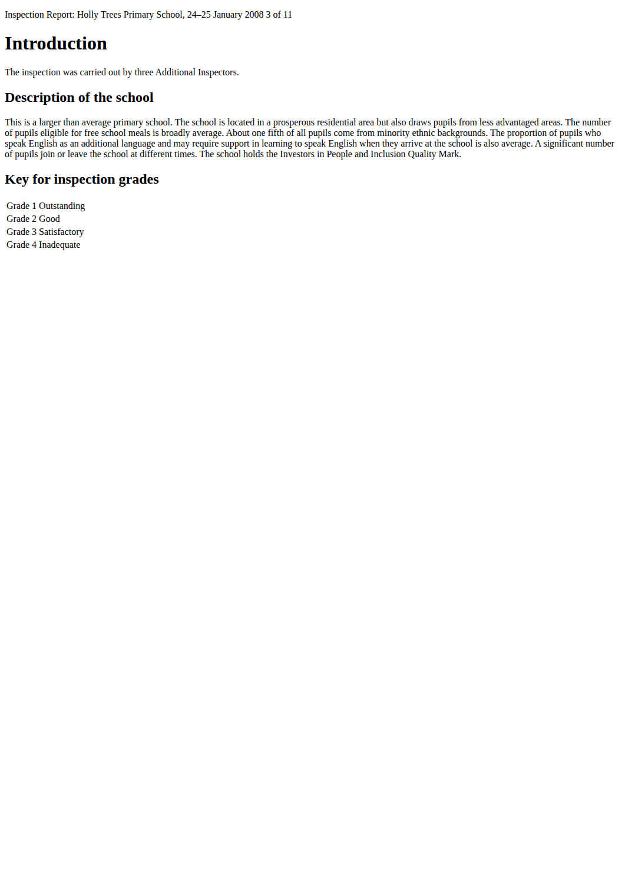Inspection Report: Holly Trees Primary School, 24–25 January 2008 3 of 11
Introduction
The inspection was carried out by three Additional Inspectors.
Description of the school
This is a larger than average primary school. The school is located in a prosperous residential area but also draws pupils from less advantaged areas. The number of pupils eligible for free school meals is broadly average. About one fifth of all pupils come from minority ethnic backgrounds. The proportion of pupils who speak English as an additional language and may require support in learning to speak English when they arrive at the school is also average. A significant number of pupils join or leave the school at different times. The school holds the Investors in People and Inclusion Quality Mark.
Key for inspection grades
| Grade 1 | Outstanding |
| Grade 2 | Good |
| Grade 3 | Satisfactory |
| Grade 4 | Inadequate |